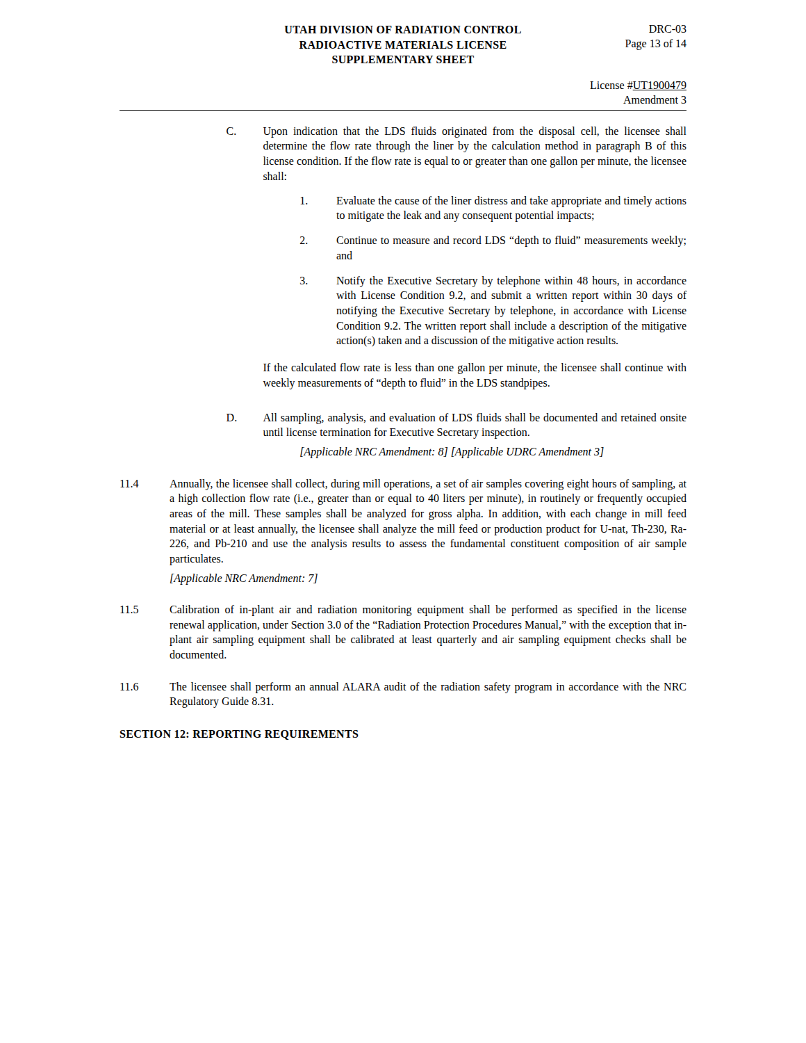DRC-03
Page 13 of 14
UTAH DIVISION OF RADIATION CONTROL
RADIOACTIVE MATERIALS LICENSE
SUPPLEMENTARY SHEET
License #UT1900479
Amendment 3
C.
Upon indication that the LDS fluids originated from the disposal cell, the licensee shall determine the flow rate through the liner by the calculation method in paragraph B of this license condition. If the flow rate is equal to or greater than one gallon per minute, the licensee shall:
1.
Evaluate the cause of the liner distress and take appropriate and timely actions to mitigate the leak and any consequent potential impacts;
2.
Continue to measure and record LDS “depth to fluid” measurements weekly; and
3.
Notify the Executive Secretary by telephone within 48 hours, in accordance with License Condition 9.2, and submit a written report within 30 days of notifying the Executive Secretary by telephone, in accordance with License Condition 9.2. The written report shall include a description of the mitigative action(s) taken and a discussion of the mitigative action results.
If the calculated flow rate is less than one gallon per minute, the licensee shall continue with weekly measurements of “depth to fluid” in the LDS standpipes.
D.
All sampling, analysis, and evaluation of LDS fluids shall be documented and retained onsite until license termination for Executive Secretary inspection.
[Applicable NRC Amendment: 8] [Applicable UDRC Amendment 3]
11.4
Annually, the licensee shall collect, during mill operations, a set of air samples covering eight hours of sampling, at a high collection flow rate (i.e., greater than or equal to 40 liters per minute), in routinely or frequently occupied areas of the mill. These samples shall be analyzed for gross alpha. In addition, with each change in mill feed material or at least annually, the licensee shall analyze the mill feed or production product for U-nat, Th-230, Ra-226, and Pb-210 and use the analysis results to assess the fundamental constituent composition of air sample particulates.
[Applicable NRC Amendment: 7]
11.5
Calibration of in-plant air and radiation monitoring equipment shall be performed as specified in the license renewal application, under Section 3.0 of the “Radiation Protection Procedures Manual,” with the exception that in-plant air sampling equipment shall be calibrated at least quarterly and air sampling equipment checks shall be documented.
11.6
The licensee shall perform an annual ALARA audit of the radiation safety program in accordance with the NRC Regulatory Guide 8.31.
SECTION 12: REPORTING REQUIREMENTS